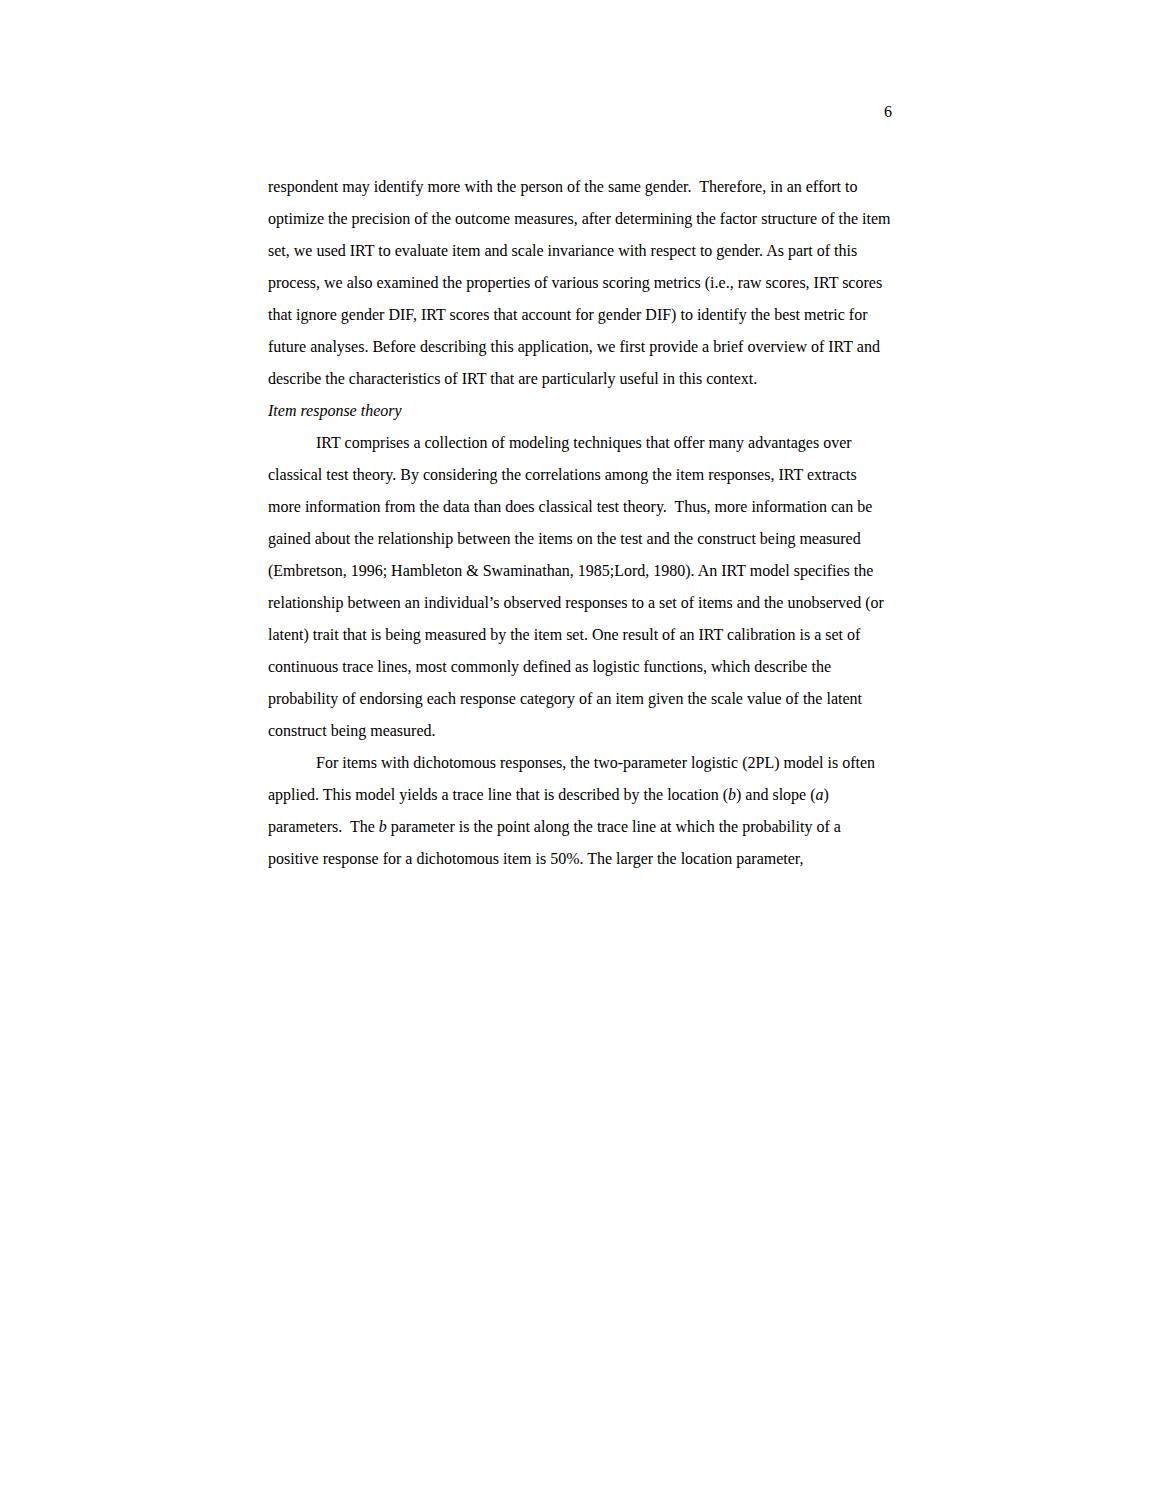6
respondent may identify more with the person of the same gender. Therefore, in an effort to optimize the precision of the outcome measures, after determining the factor structure of the item set, we used IRT to evaluate item and scale invariance with respect to gender. As part of this process, we also examined the properties of various scoring metrics (i.e., raw scores, IRT scores that ignore gender DIF, IRT scores that account for gender DIF) to identify the best metric for future analyses. Before describing this application, we first provide a brief overview of IRT and describe the characteristics of IRT that are particularly useful in this context.
Item response theory
IRT comprises a collection of modeling techniques that offer many advantages over classical test theory. By considering the correlations among the item responses, IRT extracts more information from the data than does classical test theory. Thus, more information can be gained about the relationship between the items on the test and the construct being measured (Embretson, 1996; Hambleton & Swaminathan, 1985;Lord, 1980). An IRT model specifies the relationship between an individual’s observed responses to a set of items and the unobserved (or latent) trait that is being measured by the item set. One result of an IRT calibration is a set of continuous trace lines, most commonly defined as logistic functions, which describe the probability of endorsing each response category of an item given the scale value of the latent construct being measured.
For items with dichotomous responses, the two-parameter logistic (2PL) model is often applied. This model yields a trace line that is described by the location (b) and slope (a) parameters. The b parameter is the point along the trace line at which the probability of a positive response for a dichotomous item is 50%. The larger the location parameter,